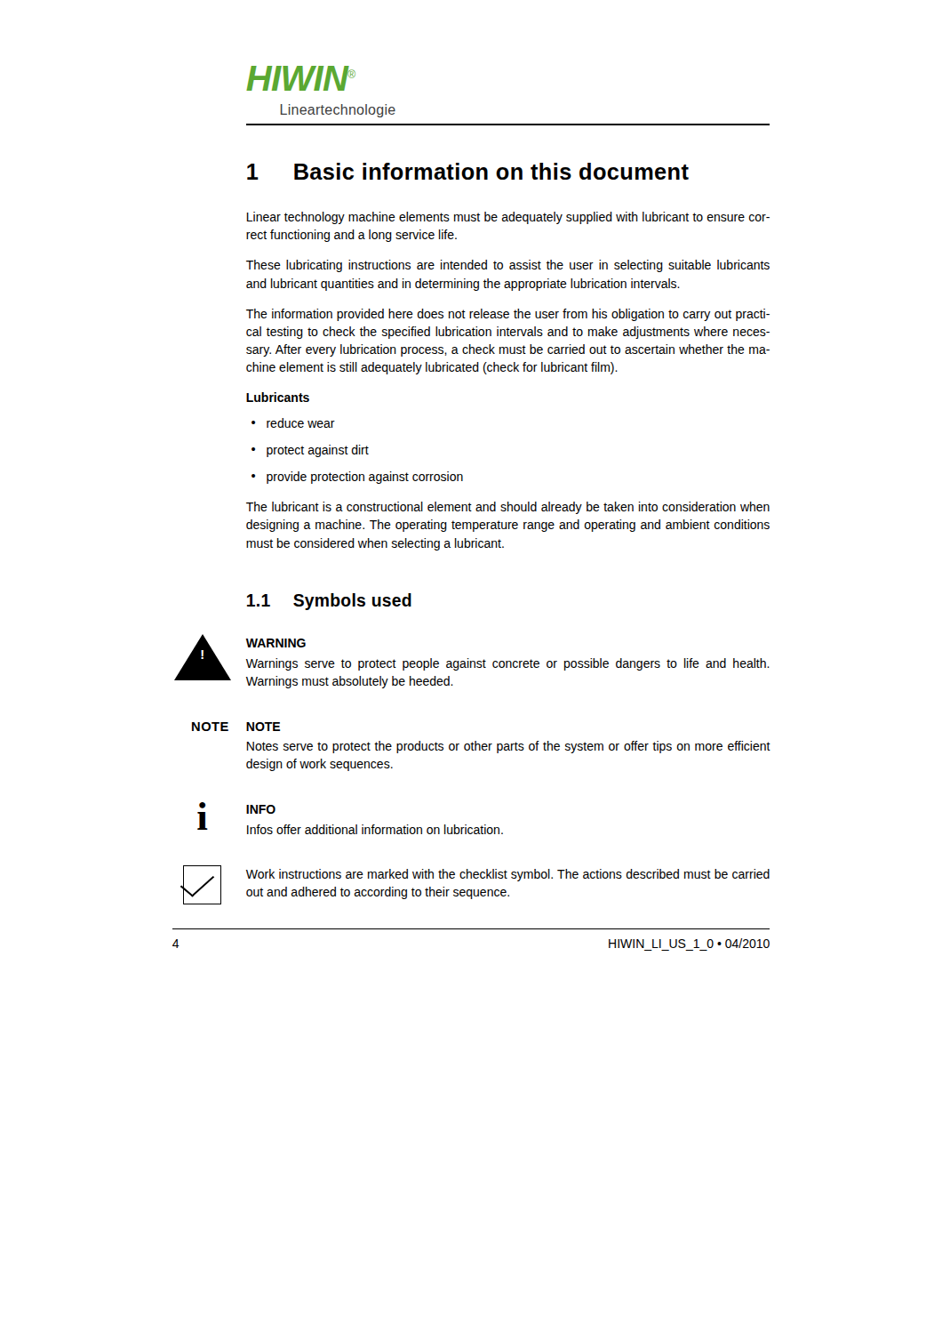HIWIN®
Lineartechnologie
1 Basic information on this document
Linear technology machine elements must be adequately supplied with lubricant to ensure correct functioning and a long service life.
These lubricating instructions are intended to assist the user in selecting suitable lubricants and lubricant quantities and in determining the appropriate lubrication intervals.
The information provided here does not release the user from his obligation to carry out practical testing to check the specified lubrication intervals and to make adjustments where necessary. After every lubrication process, a check must be carried out to ascertain whether the machine element is still adequately lubricated (check for lubricant film).
Lubricants
reduce wear
protect against dirt
provide protection against corrosion
The lubricant is a constructional element and should already be taken into consideration when designing a machine. The operating temperature range and operating and ambient conditions must be considered when selecting a lubricant.
1.1 Symbols used
WARNING
Warnings serve to protect people against concrete or possible dangers to life and health. Warnings must absolutely be heeded.
NOTE
NOTE
Notes serve to protect the products or other parts of the system or offer tips on more efficient design of work sequences.
i
INFO
Infos offer additional information on lubrication.
Work instructions are marked with the checklist symbol. The actions described must be carried out and adhered to according to their sequence.
4
HIWIN_LI_US_1_0 • 04/2010